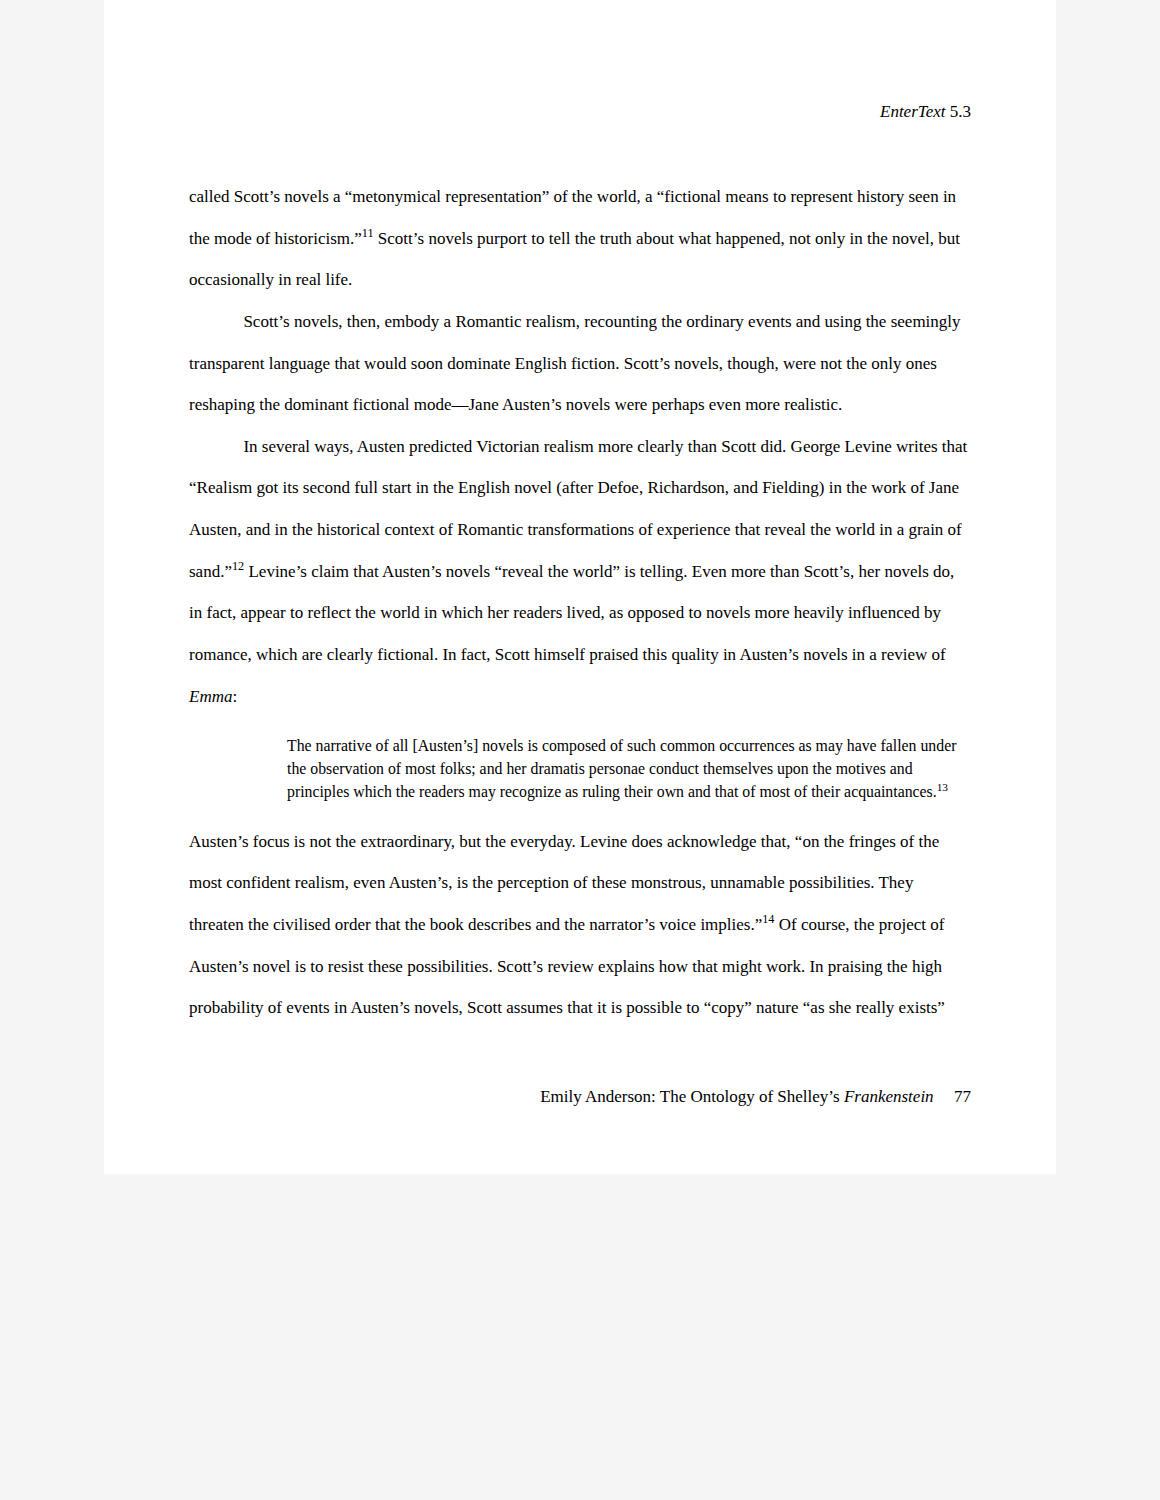EnterText 5.3
called Scott’s novels a “metonymical representation” of the world, a “fictional means to represent history seen in the mode of historicism.”11 Scott’s novels purport to tell the truth about what happened, not only in the novel, but occasionally in real life.
Scott’s novels, then, embody a Romantic realism, recounting the ordinary events and using the seemingly transparent language that would soon dominate English fiction. Scott’s novels, though, were not the only ones reshaping the dominant fictional mode—Jane Austen’s novels were perhaps even more realistic.
In several ways, Austen predicted Victorian realism more clearly than Scott did. George Levine writes that “Realism got its second full start in the English novel (after Defoe, Richardson, and Fielding) in the work of Jane Austen, and in the historical context of Romantic transformations of experience that reveal the world in a grain of sand.”12 Levine’s claim that Austen’s novels “reveal the world” is telling. Even more than Scott’s, her novels do, in fact, appear to reflect the world in which her readers lived, as opposed to novels more heavily influenced by romance, which are clearly fictional. In fact, Scott himself praised this quality in Austen’s novels in a review of Emma:
The narrative of all [Austen’s] novels is composed of such common occurrences as may have fallen under the observation of most folks; and her dramatis personae conduct themselves upon the motives and principles which the readers may recognize as ruling their own and that of most of their acquaintances.13
Austen’s focus is not the extraordinary, but the everyday. Levine does acknowledge that, “on the fringes of the most confident realism, even Austen’s, is the perception of these monstrous, unnamable possibilities. They threaten the civilised order that the book describes and the narrator’s voice implies.”14 Of course, the project of Austen’s novel is to resist these possibilities. Scott’s review explains how that might work. In praising the high probability of events in Austen’s novels, Scott assumes that it is possible to “copy” nature “as she really exists”
Emily Anderson: The Ontology of Shelley’s Frankenstein 77